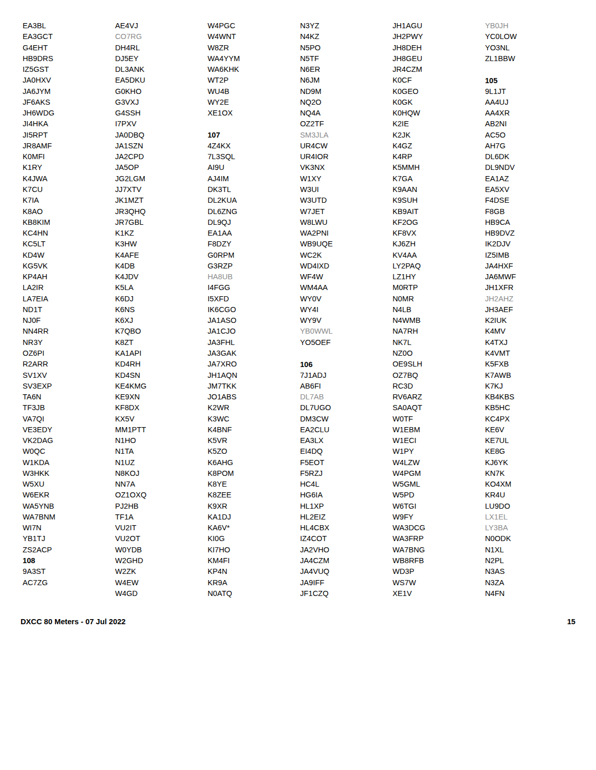| EA3BL EA3GCT G4EHT HB9DRS IZ5GST JA0HXV JA6JYM JF6AKS JH6WDG JI4HKA JI5RPT JR8AMF K0MFI K1RY K4JWA K7CU K7IA K8AO KB8KIM KC4HN KC5LT KD4W KG5VK KP4AH LA2IR LA7EIA ND1T NJ0F NN4RR NR3Y OZ6PI R2ARR SV1XV SV3EXP TA6N TF3JB VA7QI VE3EDY VK2DAG W0QC W1KDA W3HKK W5XU W6EKR WA5YNB WA7BNM WI7N YB1TJ ZS2ACP 108 9A3ST AC7ZG | AE4VJ CO7RG DH4RL DJ5EY DL3ANK EA5DKU G0KHO G3VXJ G4SSH I7PXV JA0DBQ JA1SZN JA2CPD JA5OP JG2LGM JJ7XTV JK1MZT JR3QHQ JR7GBL K1KZ K3HW K4AFE K4DB K4JDV K5LA K6DJ K6NS K6XJ K7QBO K8ZT KA1API KD4RH KD4SN KE4KMG KE9XN KF8DX KX5V MM1PTT N1HO N1TA N1UZ N8KOJ NN7A OZ1OXQ PJ2HB TF1A VU2IT VU2OT W0YDB W2GHD W2ZK W4EW W4GD | W4PGC W4WNT W8ZR WA4YYM WA6KHK WT2P WU4B WY2E XE1OX 107 4Z4KX 7L3SQL AI9U AJ4IM DK3TL DL2KUA DL6ZNG DL9QJ EA1AA F8DZY G0RPM G3RZP HA8UB I4FGG I5XFD IK6CGO JA1ASO JA1CJO JA3FHL JA3GAK JA7XRO JH1AQN JM7TKK JO1ABS K2WR K3WC K4BNF K5VR K5ZO K6AHG K8POM K8YE K8ZEE K9XR KA1DJ KA6V* KI0G KI7HO KM4FI KP4N KR9A N0ATQ | N3YZ N4KZ N5PO N5TF N6ER N6JM ND9M NQ2O NQ4A OZ2TF SM3JLA UR4CW UR4IOR VK3NX W1XY W3UI W3UTD W7JET W8LWU WA2PNI WB9UQE WC2K WD4IXD WF4W WM4AA WY0V WY4I WY9V YB0WWL YO5OEF 106 7J1ADJ AB6FI DL7AB DL7UGO DM3CW EA2CLU EA3LX EI4DQ F5EOT F5RZJ HC4L HG6IA HL1XP HL2EIZ HL4CBX IZ4COT JA2VHO JA4CZM JA4VUQ JA9IFF JF1CZQ | JH1AGU JH2PWY JH8DEH JH8GEU JR4CZM K0CF K0GEO K0GK K0HQW K2IE K2JK K4GZ K4RP K5MMH K7GA K9AAN K9SUH KB9AIT KF2OG KF8VX KJ6ZH KV4AA LY2PAQ LZ1HY M0RTP N0MR N4LB N4WMB NA7RH NK7L NZ0O OE9SLH OZ7BQ RC3D RV6ARZ SA0AQT W0TF W1EBM W1ECI W1PY W4LZW W4PGM W5GML W5PD W6TGI W9FY WA3DCG WA3FRP WA7BNG WB8RFB WD3P WS7W XE1V | YB0JH YC0LOW YO3NL ZL1BBW 105 9L1JT AA4UJ AA4XR AB2NI AC5O AH7G DL6DK DL9NDV EA1AZ EA5XV F4DSE F8GB HB9CA HB9DVZ IK2DJV IZ5IMB JA4HXF JA6MWF JH1XFR JH2AHZ JH3AEF K2IUK K4MV K4TXJ K4VMT K5FXB K7AWB K7KJ KB4KBS KB5HC KC4PX KE6V KE7UL KE8G KJ6YK KN7K KO4XM KR4U LU9DO LX1EL LY3BA N0ODK N1XL N2PL N3AS N3ZA N4FN |
DXCC 80 Meters - 07 Jul 2022 15